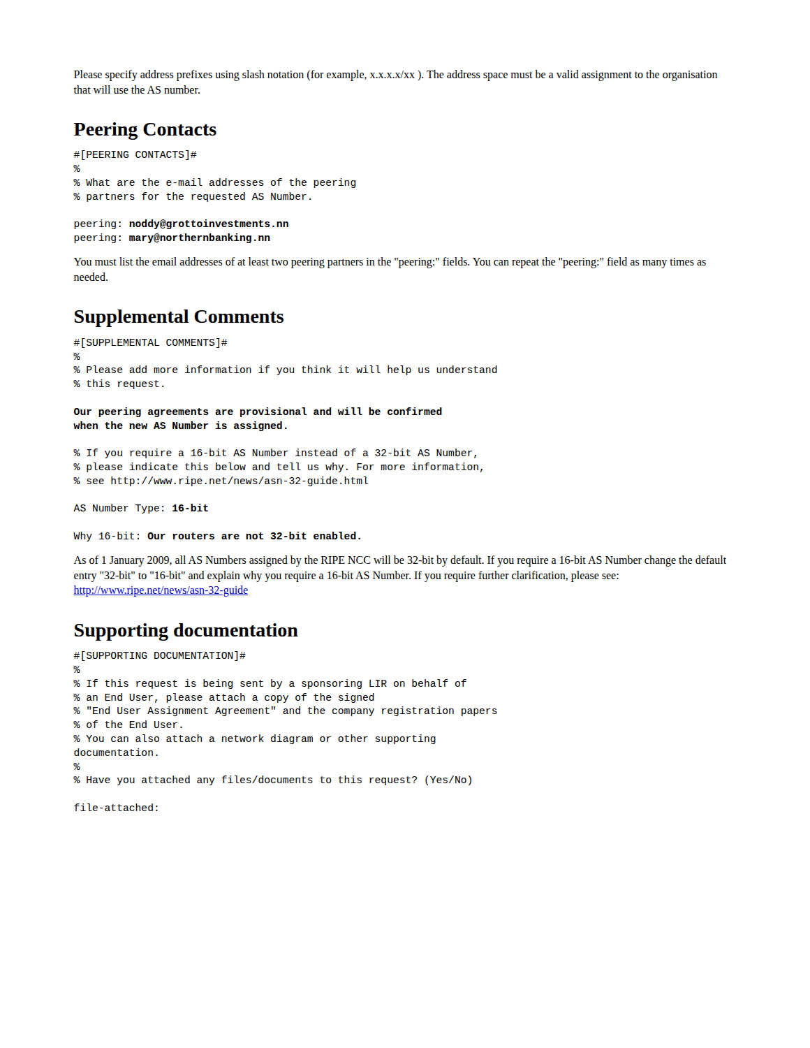Please specify address prefixes using slash notation (for example, x.x.x.x/xx ). The address space must be a valid assignment to the organisation that will use the AS number.
Peering Contacts
#[PEERING CONTACTS]#
%
% What are the e-mail addresses of the peering
% partners for the requested AS Number.

peering: noddy@grottoinvestments.nn
peering: mary@northernbanking.nn
You must list the email addresses of at least two peering partners in the "peering:" fields. You can repeat the "peering:" field as many times as needed.
Supplemental Comments
#[SUPPLEMENTAL COMMENTS]#
%
% Please add more information if you think it will help us understand
% this request.

Our peering agreements are provisional and will be confirmed
when the new AS Number is assigned.

% If you require a 16-bit AS Number instead of a 32-bit AS Number,
% please indicate this below and tell us why. For more information,
% see http://www.ripe.net/news/asn-32-guide.html

AS Number Type: 16-bit

Why 16-bit: Our routers are not 32-bit enabled.
As of 1 January 2009, all AS Numbers assigned by the RIPE NCC will be 32-bit by default. If you require a 16-bit AS Number change the default entry "32-bit" to "16-bit" and explain why you require a 16-bit AS Number. If you require further clarification, please see: http://www.ripe.net/news/asn-32-guide
Supporting documentation
#[SUPPORTING DOCUMENTATION]#
%
% If this request is being sent by a sponsoring LIR on behalf of
% an End User, please attach a copy of the signed
% "End User Assignment Agreement" and the company registration papers
% of the End User.
% You can also attach a network diagram or other supporting
documentation.
%
% Have you attached any files/documents to this request? (Yes/No)

file-attached: